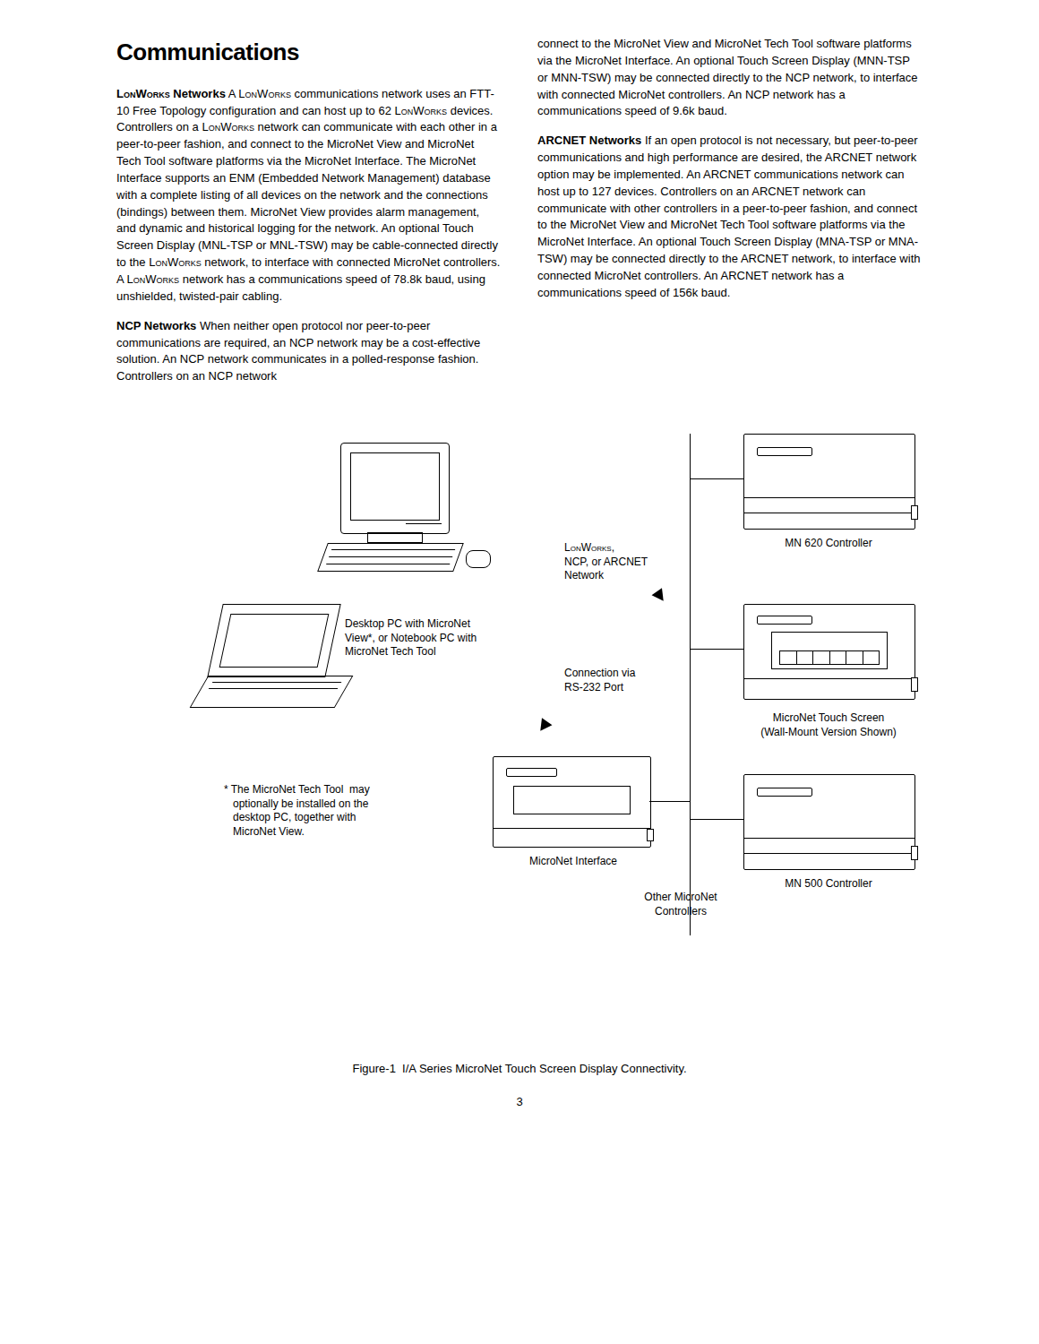Communications
Lon Works Networks A Lon Works communications network uses an FTT-10 Free Topology configuration and can host up to 62 Lon Works devices. Controllers on a Lon Works network can communicate with each other in a peer-to-peer fashion, and connect to the MicroNet View and MicroNet Tech Tool software platforms via the MicroNet Interface. The MicroNet Interface supports an ENM (Embedded Network Management) database with a complete listing of all devices on the network and the connections (bindings) between them. MicroNet View provides alarm management, and dynamic and historical logging for the network. An optional Touch Screen Display (MNL-TSP or MNL-TSW) may be cable-connected directly to the Lon Works network, to interface with connected MicroNet controllers. A Lon Works network has a communications speed of 78.8k baud, using unshielded, twisted-pair cabling.
NCP Networks When neither open protocol nor peer-to-peer communications are required, an NCP network may be a cost-effective solution. An NCP network communicates in a polled-response fashion. Controllers on an NCP network
connect to the MicroNet View and MicroNet Tech Tool software platforms via the MicroNet Interface. An optional Touch Screen Display (MNN-TSP or MNN-TSW) may be connected directly to the NCP network, to interface with connected MicroNet controllers. An NCP network has a communications speed of 9.6k baud.
ARCNET Networks If an open protocol is not necessary, but peer-to-peer communications and high performance are desired, the ARCNET network option may be implemented. An ARCNET communications network can host up to 127 devices. Controllers on an ARCNET network can communicate with other controllers in a peer-to-peer fashion, and connect to the MicroNet View and MicroNet Tech Tool software platforms via the MicroNet Interface. An optional Touch Screen Display (MNA-TSP or MNA-TSW) may be connected directly to the ARCNET network, to interface with connected MicroNet controllers. An ARCNET network has a communications speed of 156k baud.
Desktop PC with MicroNet
View*, or Notebook PC with
MicroNet Tech Tool
* The MicroNet Tech Tool may
optionally be installed on the
desktop PC, together with
MicroNet View.
Lon Works,
NCP, or ARCNET
Network
Connection via
RS-232 Port
MicroNet Interface
MN 620 Controller
MicroNet Touch Screen
(Wall-Mount Version Shown)
MN 500 Controller
Other MicroNet
Controllers
Figure-1 I/A Series MicroNet Touch Screen Display Connectivity.
3